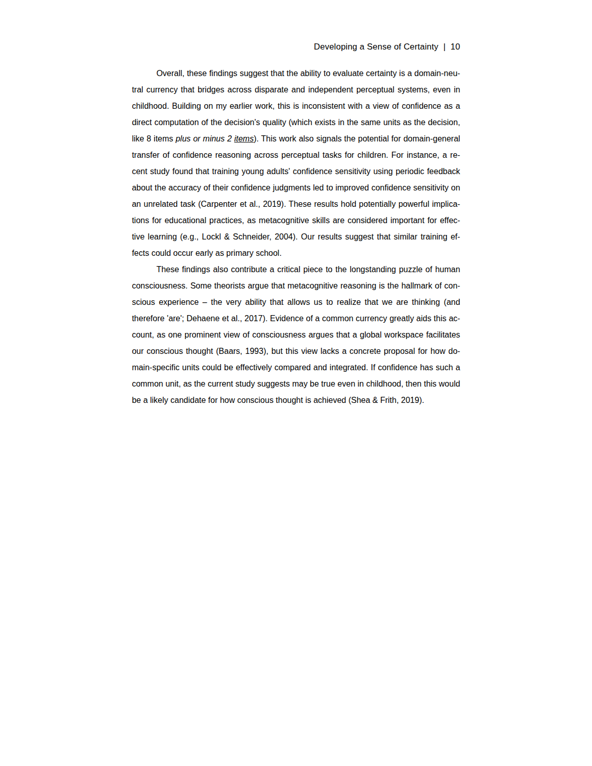Developing a Sense of Certainty | 10
Overall, these findings suggest that the ability to evaluate certainty is a domain-neutral currency that bridges across disparate and independent perceptual systems, even in childhood. Building on my earlier work, this is inconsistent with a view of confidence as a direct computation of the decision's quality (which exists in the same units as the decision, like 8 items plus or minus 2 items). This work also signals the potential for domain-general transfer of confidence reasoning across perceptual tasks for children. For instance, a recent study found that training young adults' confidence sensitivity using periodic feedback about the accuracy of their confidence judgments led to improved confidence sensitivity on an unrelated task (Carpenter et al., 2019). These results hold potentially powerful implications for educational practices, as metacognitive skills are considered important for effective learning (e.g., Lockl & Schneider, 2004). Our results suggest that similar training effects could occur early as primary school.
These findings also contribute a critical piece to the longstanding puzzle of human consciousness. Some theorists argue that metacognitive reasoning is the hallmark of conscious experience – the very ability that allows us to realize that we are thinking (and therefore 'are'; Dehaene et al., 2017). Evidence of a common currency greatly aids this account, as one prominent view of consciousness argues that a global workspace facilitates our conscious thought (Baars, 1993), but this view lacks a concrete proposal for how domain-specific units could be effectively compared and integrated. If confidence has such a common unit, as the current study suggests may be true even in childhood, then this would be a likely candidate for how conscious thought is achieved (Shea & Frith, 2019).